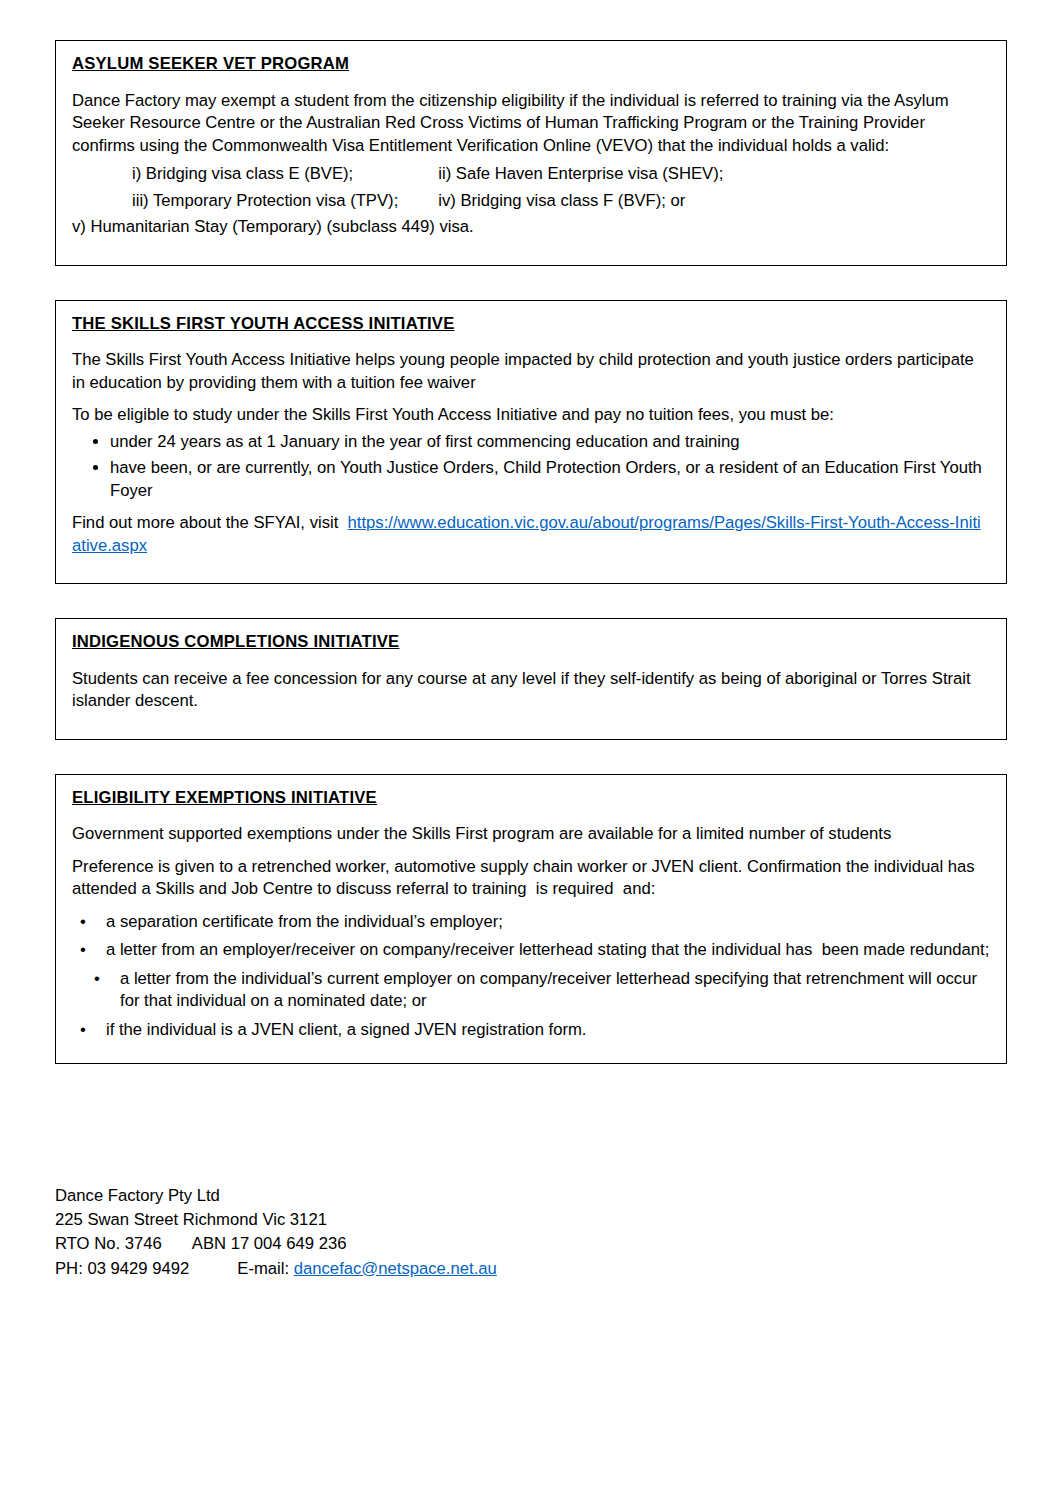ASYLUM SEEKER VET PROGRAM
Dance Factory may exempt a student from the citizenship eligibility if the individual is referred to training via the Asylum Seeker Resource Centre or the Australian Red Cross Victims of Human Trafficking Program or the Training Provider confirms using the Commonwealth Visa Entitlement Verification Online (VEVO) that the individual holds a valid:
| i) Bridging visa class E (BVE); | ii) Safe Haven Enterprise visa (SHEV); |
| iii) Temporary Protection visa (TPV); | iv) Bridging visa class F (BVF); or |
v) Humanitarian Stay (Temporary) (subclass 449) visa.
THE SKILLS FIRST YOUTH ACCESS INITIATIVE
The Skills First Youth Access Initiative helps young people impacted by child protection and youth justice orders participate in education by providing them with a tuition fee waiver
To be eligible to study under the Skills First Youth Access Initiative and pay no tuition fees, you must be:
under 24 years as at 1 January in the year of first commencing education and training
have been, or are currently, on Youth Justice Orders, Child Protection Orders, or a resident of an Education First Youth Foyer
Find out more about the SFYAI, visit https://www.education.vic.gov.au/about/programs/Pages/Skills-First-Youth-Access-Initiative.aspx
INDIGENOUS COMPLETIONS INITIATIVE
Students can receive a fee concession for any course at any level if they self-identify as being of aboriginal or Torres Strait islander descent.
ELIGIBILITY EXEMPTIONS INITIATIVE
Government supported exemptions under the Skills First program are available for a limited number of students
Preference is given to a retrenched worker, automotive supply chain worker or JVEN client. Confirmation the individual has attended a Skills and Job Centre to discuss referral to training is required and:
a separation certificate from the individual’s employer;
a letter from an employer/receiver on company/receiver letterhead stating that the individual has been made redundant;
a letter from the individual’s current employer on company/receiver letterhead specifying that retrenchment will occur for that individual on a nominated date; or
if the individual is a JVEN client, a signed JVEN registration form.
Dance Factory Pty Ltd
225 Swan Street Richmond Vic 3121
RTO No. 3746 ABN 17 004 649 236
PH: 03 9429 9492 E-mail: dancefac@netspace.net.au